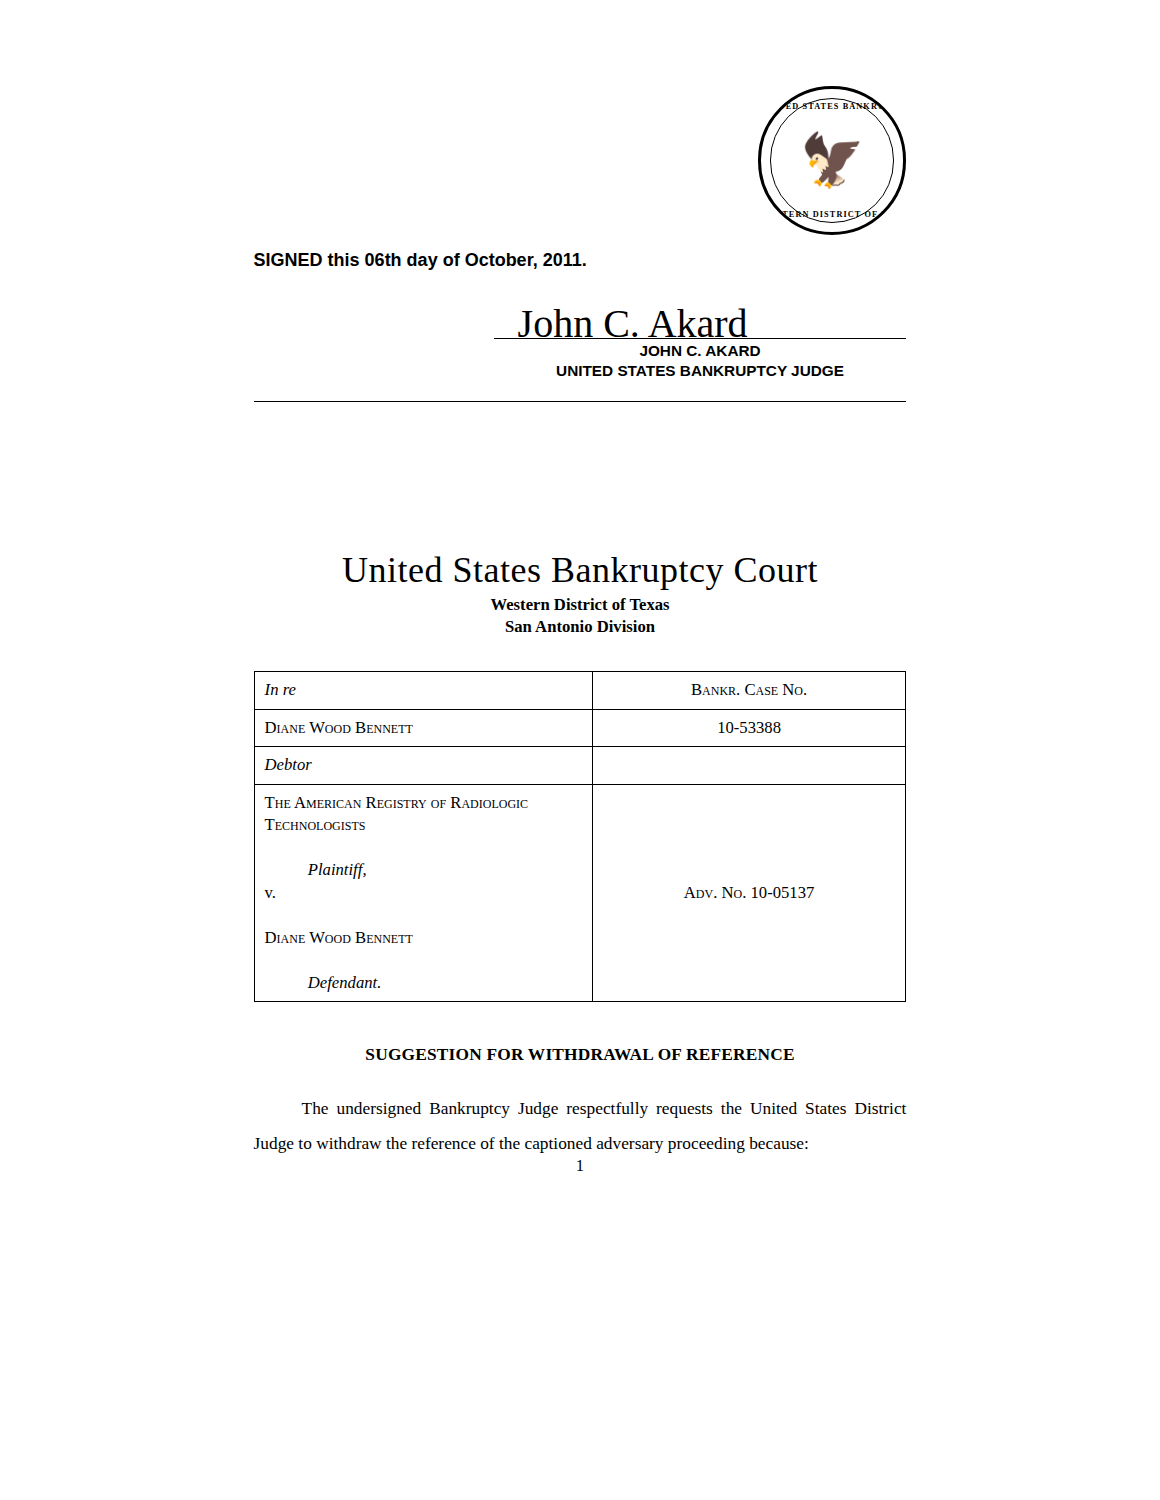UNITED STATES BANKRUPTCY COURT
🦅
WESTERN DISTRICT OF TEXAS
SIGNED this 06th day of October, 2011.
John C. Akard
JOHN C. AKARD
UNITED STATES BANKRUPTCY JUDGE
United States Bankruptcy Court
Western District of Texas
San Antonio Division
| In re | Bankr. Case No. |
| Diane Wood Bennett | 10-53388 |
| Debtor | |
| The American Registry of Radiologic Technologists Plaintiff, v. Diane Wood Bennett Defendant. | Adv. No. 10-05137 |
SUGGESTION FOR WITHDRAWAL OF REFERENCE
The undersigned Bankruptcy Judge respectfully requests the United States District Judge to withdraw the reference of the captioned adversary proceeding because:
1